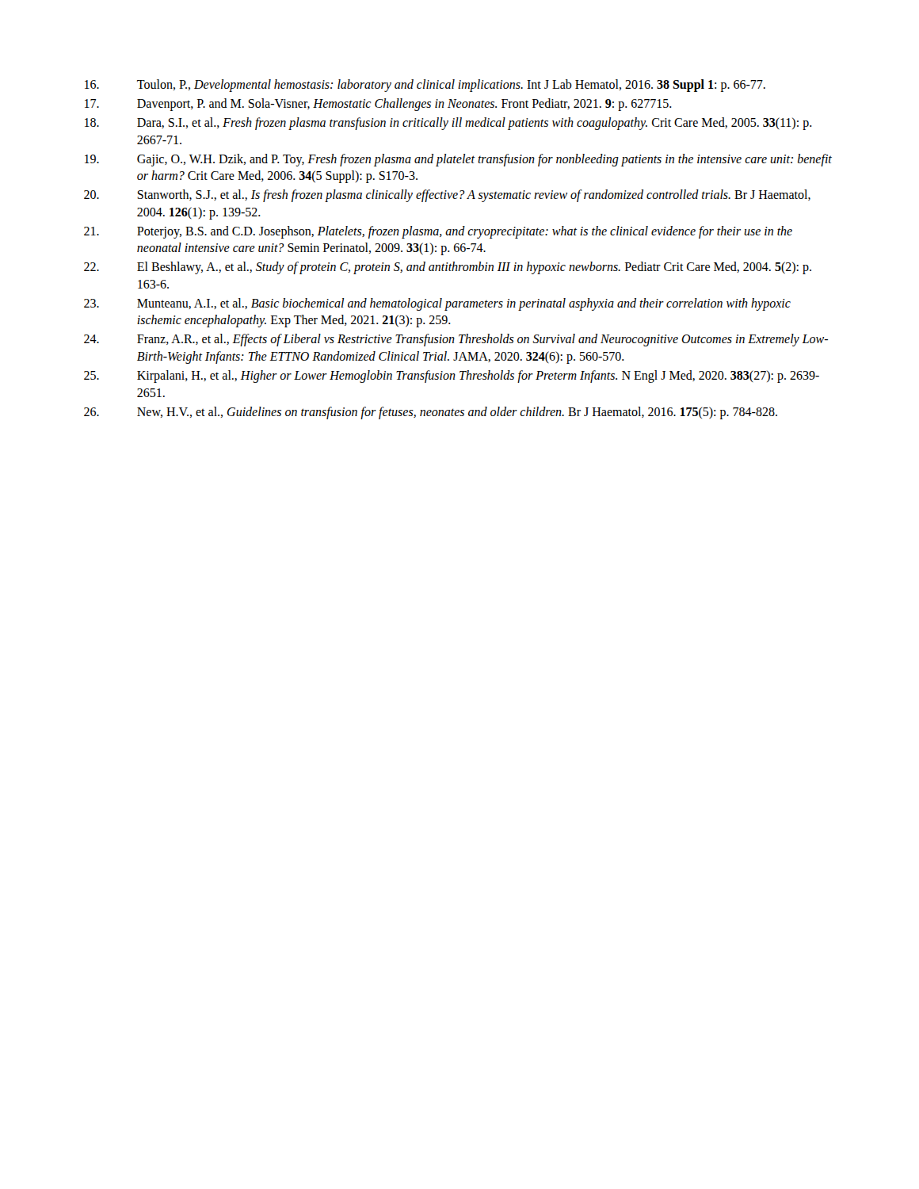16. Toulon, P., Developmental hemostasis: laboratory and clinical implications. Int J Lab Hematol, 2016. 38 Suppl 1: p. 66-77.
17. Davenport, P. and M. Sola-Visner, Hemostatic Challenges in Neonates. Front Pediatr, 2021. 9: p. 627715.
18. Dara, S.I., et al., Fresh frozen plasma transfusion in critically ill medical patients with coagulopathy. Crit Care Med, 2005. 33(11): p. 2667-71.
19. Gajic, O., W.H. Dzik, and P. Toy, Fresh frozen plasma and platelet transfusion for nonbleeding patients in the intensive care unit: benefit or harm? Crit Care Med, 2006. 34(5 Suppl): p. S170-3.
20. Stanworth, S.J., et al., Is fresh frozen plasma clinically effective? A systematic review of randomized controlled trials. Br J Haematol, 2004. 126(1): p. 139-52.
21. Poterjoy, B.S. and C.D. Josephson, Platelets, frozen plasma, and cryoprecipitate: what is the clinical evidence for their use in the neonatal intensive care unit? Semin Perinatol, 2009. 33(1): p. 66-74.
22. El Beshlawy, A., et al., Study of protein C, protein S, and antithrombin III in hypoxic newborns. Pediatr Crit Care Med, 2004. 5(2): p. 163-6.
23. Munteanu, A.I., et al., Basic biochemical and hematological parameters in perinatal asphyxia and their correlation with hypoxic ischemic encephalopathy. Exp Ther Med, 2021. 21(3): p. 259.
24. Franz, A.R., et al., Effects of Liberal vs Restrictive Transfusion Thresholds on Survival and Neurocognitive Outcomes in Extremely Low-Birth-Weight Infants: The ETTNO Randomized Clinical Trial. JAMA, 2020. 324(6): p. 560-570.
25. Kirpalani, H., et al., Higher or Lower Hemoglobin Transfusion Thresholds for Preterm Infants. N Engl J Med, 2020. 383(27): p. 2639-2651.
26. New, H.V., et al., Guidelines on transfusion for fetuses, neonates and older children. Br J Haematol, 2016. 175(5): p. 784-828.